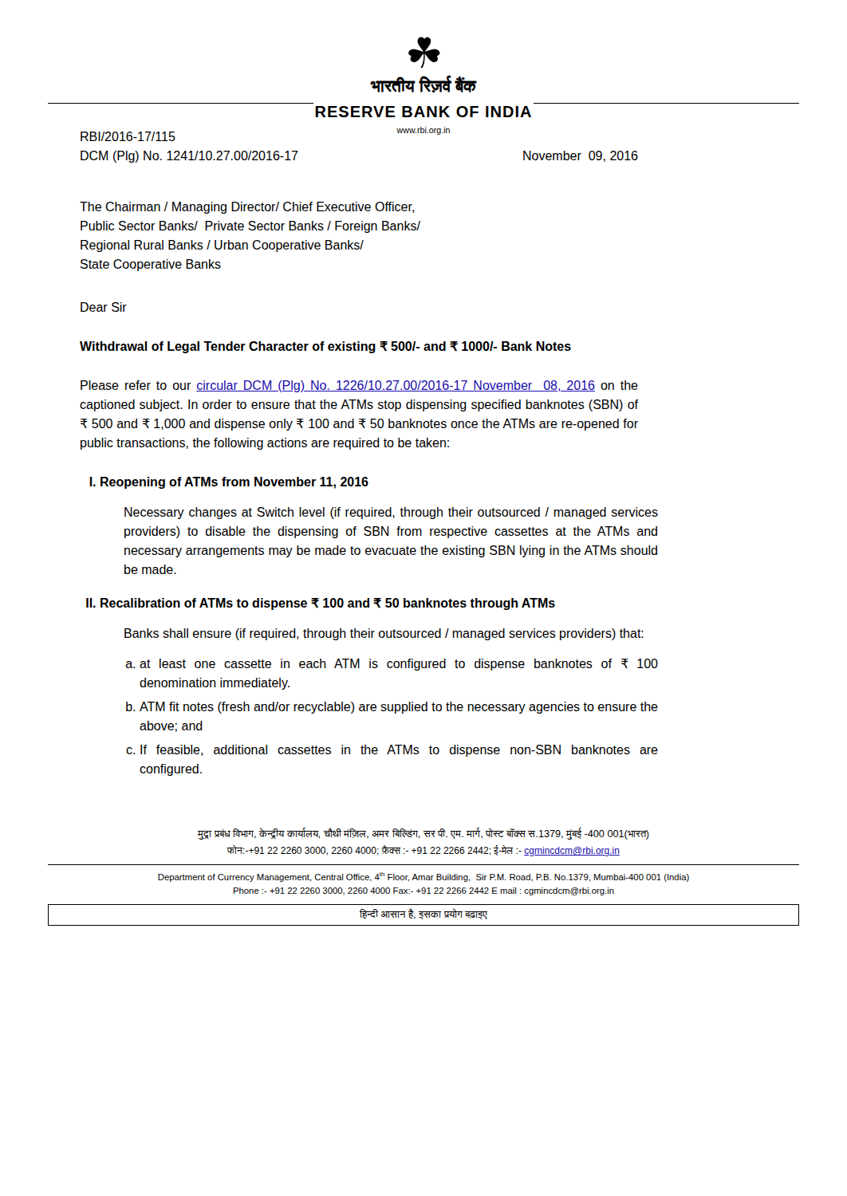☘
भारतीय रिज़र्व बैंक
RESERVE BANK OF INDIA
www.rbi.org.in
RBI/2016-17/115
DCM (Plg) No. 1241/10.27.00/2016-17 November 09, 2016
The Chairman / Managing Director/ Chief Executive Officer,
Public Sector Banks/ Private Sector Banks / Foreign Banks/
Regional Rural Banks / Urban Cooperative Banks/
State Cooperative Banks
Dear Sir
Withdrawal of Legal Tender Character of existing ₹ 500/- and ₹ 1000/- Bank Notes
Please refer to our circular DCM (Plg) No. 1226/10.27.00/2016-17 November 08, 2016 on the captioned subject. In order to ensure that the ATMs stop dispensing specified banknotes (SBN) of ₹ 500 and ₹ 1,000 and dispense only ₹ 100 and ₹ 50 banknotes once the ATMs are re-opened for public transactions, the following actions are required to be taken:
Reopening of ATMs from November 11, 2016 Necessary changes at Switch level (if required, through their outsourced / managed services providers) to disable the dispensing of SBN from respective cassettes at the ATMs and necessary arrangements may be made to evacuate the existing SBN lying in the ATMs should be made.
Recalibration of ATMs to dispense ₹ 100 and ₹ 50 banknotes through ATMs Banks shall ensure (if required, through their outsourced / managed services providers) that:
at least one cassette in each ATM is configured to dispense banknotes of ₹ 100 denomination immediately.
ATM fit notes (fresh and/or recyclable) are supplied to the necessary agencies to ensure the above; and
If feasible, additional cassettes in the ATMs to dispense non-SBN banknotes are configured.
मुद्रा प्रबंध विभाग, केन्द्रीय कार्यालय, चौथी मंज़िल, अमर बिल्डिंग, सर पी. एम. मार्ग, पोस्ट बॉक्स स.1379, मुंबई -400 001(भारत)
फोन:-+91 22 2260 3000, 2260 4000; फ़ैक्स :- +91 22 2266 2442; ई-मेल :- cgmincdcm@rbi.org.in
Department of Currency Management, Central Office, 4th Floor, Amar Building, Sir P.M. Road, P.B. No.1379, Mumbai-400 001 (India)
Phone :- +91 22 2260 3000, 2260 4000 Fax:- +91 22 2266 2442 E mail : cgmincdcm@rbi.org.in
हिन्दी आसान है, इसका प्रयोग बढ़ाइए